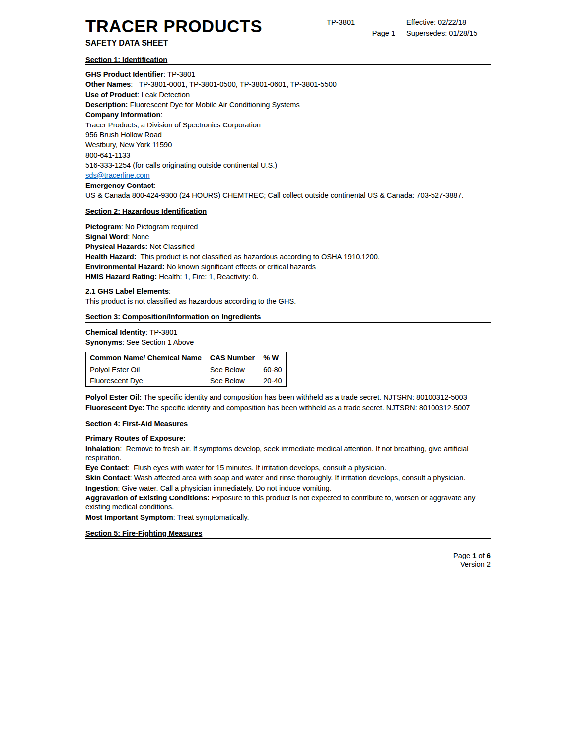TRACER PRODUCTS
SAFETY DATA SHEET
| TP-3801 | | Effective: 02/22/18 |
| | Page 1 | Supersedes: 01/28/15 |
Section 1: Identification
GHS Product Identifier: TP-3801
Other Names: TP-3801-0001, TP-3801-0500, TP-3801-0601, TP-3801-5500
Use of Product: Leak Detection
Description: Fluorescent Dye for Mobile Air Conditioning Systems
Company Information:
Tracer Products, a Division of Spectronics Corporation
956 Brush Hollow Road
Westbury, New York 11590
800-641-1133
516-333-1254 (for calls originating outside continental U.S.)
sds@tracerline.com
Emergency Contact:
US & Canada 800-424-9300 (24 HOURS) CHEMTREC; Call collect outside continental US & Canada: 703-527-3887.
Section 2: Hazardous Identification
Pictogram: No Pictogram required
Signal Word: None
Physical Hazards: Not Classified
Health Hazard: This product is not classified as hazardous according to OSHA 1910.1200.
Environmental Hazard: No known significant effects or critical hazards
HMIS Hazard Rating: Health: 1, Fire: 1, Reactivity: 0.
2.1 GHS Label Elements:
This product is not classified as hazardous according to the GHS.
Section 3: Composition/Information on Ingredients
Chemical Identity: TP-3801
Synonyms: See Section 1 Above
| Common Name/ Chemical Name | CAS Number | % W |
| --- | --- | --- |
| Polyol Ester Oil | See Below | 60-80 |
| Fluorescent Dye | See Below | 20-40 |
Polyol Ester Oil: The specific identity and composition has been withheld as a trade secret. NJTSRN: 80100312-5003
Fluorescent Dye: The specific identity and composition has been withheld as a trade secret. NJTSRN: 80100312-5007
Section 4: First-Aid Measures
Primary Routes of Exposure:
Inhalation: Remove to fresh air. If symptoms develop, seek immediate medical attention. If not breathing, give artificial respiration.
Eye Contact: Flush eyes with water for 15 minutes. If irritation develops, consult a physician.
Skin Contact: Wash affected area with soap and water and rinse thoroughly. If irritation develops, consult a physician.
Ingestion: Give water. Call a physician immediately. Do not induce vomiting.
Aggravation of Existing Conditions: Exposure to this product is not expected to contribute to, worsen or aggravate any existing medical conditions.
Most Important Symptom: Treat symptomatically.
Section 5: Fire-Fighting Measures
Page 1 of 6
Version 2